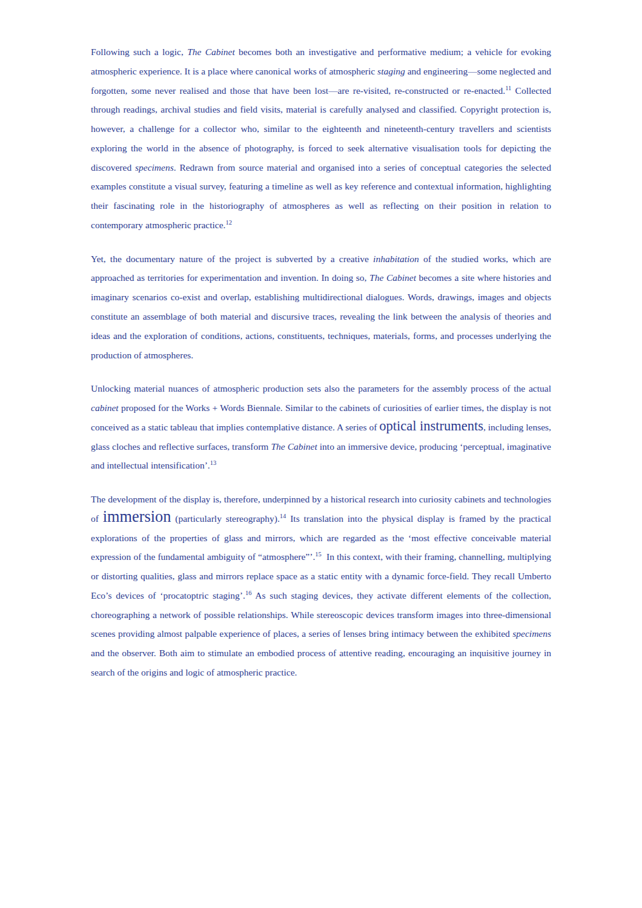Following such a logic, The Cabinet becomes both an investigative and performative medium; a vehicle for evoking atmospheric experience. It is a place where canonical works of atmospheric staging and engineering—some neglected and forgotten, some never realised and those that have been lost—are re-visited, re-constructed or re-enacted.11 Collected through readings, archival studies and field visits, material is carefully analysed and classified. Copyright protection is, however, a challenge for a collector who, similar to the eighteenth and nineteenth-century travellers and scientists exploring the world in the absence of photography, is forced to seek alternative visualisation tools for depicting the discovered specimens. Redrawn from source material and organised into a series of conceptual categories the selected examples constitute a visual survey, featuring a timeline as well as key reference and contextual information, highlighting their fascinating role in the historiography of atmospheres as well as reflecting on their position in relation to contemporary atmospheric practice.12
Yet, the documentary nature of the project is subverted by a creative inhabitation of the studied works, which are approached as territories for experimentation and invention. In doing so, The Cabinet becomes a site where histories and imaginary scenarios co-exist and overlap, establishing multidirectional dialogues. Words, drawings, images and objects constitute an assemblage of both material and discursive traces, revealing the link between the analysis of theories and ideas and the exploration of conditions, actions, constituents, techniques, materials, forms, and processes underlying the production of atmospheres.
Unlocking material nuances of atmospheric production sets also the parameters for the assembly process of the actual cabinet proposed for the Works + Words Biennale. Similar to the cabinets of curiosities of earlier times, the display is not conceived as a static tableau that implies contemplative distance. A series of optical instruments, including lenses, glass cloches and reflective surfaces, transform The Cabinet into an immersive device, producing ‘perceptual, imaginative and intellectual intensification’.13
The development of the display is, therefore, underpinned by a historical research into curiosity cabinets and technologies of immersion (particularly stereography).14 Its translation into the physical display is framed by the practical explorations of the properties of glass and mirrors, which are regarded as the ‘most effective conceivable material expression of the fundamental ambiguity of “atmosphere”’.15 In this context, with their framing, channelling, multiplying or distorting qualities, glass and mirrors replace space as a static entity with a dynamic force-field. They recall Umberto Eco’s devices of ‘procatoptric staging’.16 As such staging devices, they activate different elements of the collection, choreographing a network of possible relationships. While stereoscopic devices transform images into three-dimensional scenes providing almost palpable experience of places, a series of lenses bring intimacy between the exhibited specimens and the observer. Both aim to stimulate an embodied process of attentive reading, encouraging an inquisitive journey in search of the origins and logic of atmospheric practice.